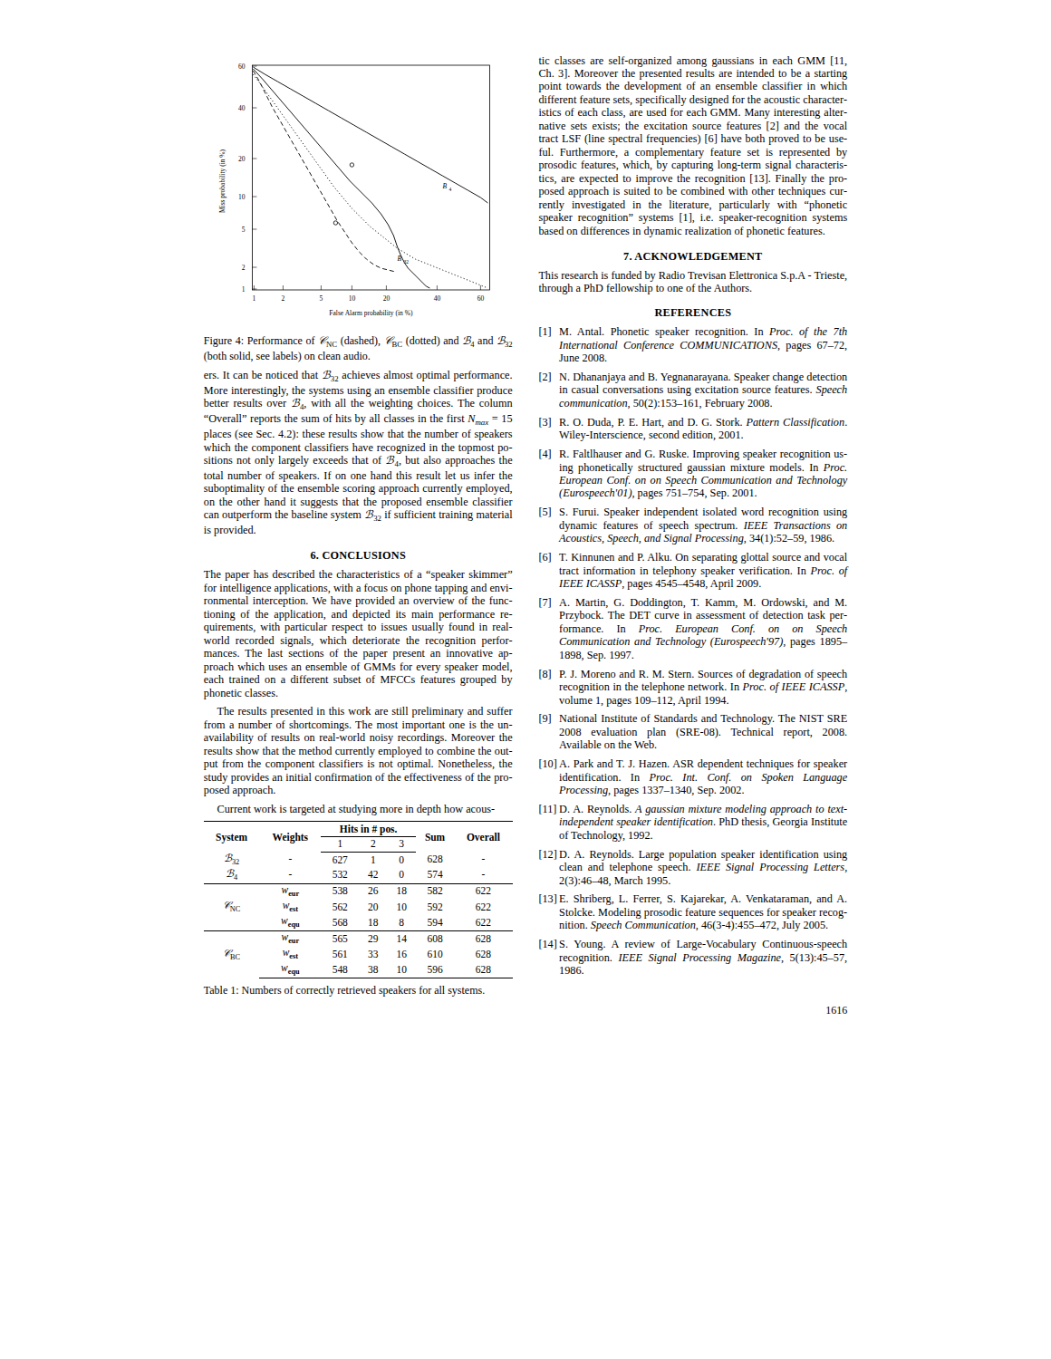60 40 20 10 5 2 1 1 2 5 10 20 40 60 Miss probability (in %) False Alarm probability (in %) B 4 B 32
Figure 4: Performance of 𝒞NC (dashed), 𝒞BC (dotted) and ℬ4 and ℬ32 (both solid, see labels) on clean audio.
ers. It can be noticed that ℬ32 achieves almost optimal performance. More interestingly, the systems using an ensemble classifier produce better results over ℬ4, with all the weighting choices. The column “Overall” reports the sum of hits by all classes in the first Nmax = 15 places (see Sec. 4.2): these results show that the number of speakers which the component classifiers have recognized in the topmost positions not only largely exceeds that of ℬ4, but also approaches the total number of speakers. If on one hand this result let us infer the suboptimality of the ensemble scoring approach currently employed, on the other hand it suggests that the proposed ensemble classifier can outperform the baseline system ℬ32 if sufficient training material is provided.
6. CONCLUSIONS
The paper has described the characteristics of a “speaker skimmer” for intelligence applications, with a focus on phone tapping and environmental interception. We have provided an overview of the functioning of the application, and depicted its main performance requirements, with particular respect to issues usually found in real-world recorded signals, which deteriorate the recognition performances. The last sections of the paper present an innovative approach which uses an ensemble of GMMs for every speaker model, each trained on a different subset of MFCCs features grouped by phonetic classes.
The results presented in this work are still preliminary and suffer from a number of shortcomings. The most important one is the unavailability of results on real-world noisy recordings. Moreover the results show that the method currently employed to combine the output from the component classifiers is not optimal. Nonetheless, the study provides an initial confirmation of the effectiveness of the proposed approach.
Current work is targeted at studying more in depth how acous-
| System | Weights | Hits in # pos. | Sum | Overall |
| --- | --- | --- | --- | --- |
| 1 | 2 | 3 |
| ℬ 32 | - | 627 | 1 | 0 | 628 | - |
| ℬ 4 | - | 532 | 42 | 0 | 574 | - |
| 𝒞 NC | w eur | 538 | 26 | 18 | 582 | 622 |
| w est | 562 | 20 | 10 | 592 | 622 |
| w equ | 568 | 18 | 8 | 594 | 622 |
| 𝒞 BC | w eur | 565 | 29 | 14 | 608 | 628 |
| w est | 561 | 33 | 16 | 610 | 628 |
| w equ | 548 | 38 | 10 | 596 | 628 |
Table 1: Numbers of correctly retrieved speakers for all systems.
tic classes are self-organized among gaussians in each GMM [11, Ch. 3]. Moreover the presented results are intended to be a starting point towards the development of an ensemble classifier in which different feature sets, specifically designed for the acoustic characteristics of each class, are used for each GMM. Many interesting alternative sets exists; the excitation source features [2] and the vocal tract LSF (line spectral frequencies) [6] have both proved to be useful. Furthermore, a complementary feature set is represented by prosodic features, which, by capturing long-term signal characteristics, are expected to improve the recognition [13]. Finally the proposed approach is suited to be combined with other techniques currently investigated in the literature, particularly with “phonetic speaker recognition” systems [1], i.e. speaker-recognition systems based on differences in dynamic realization of phonetic features.
7. ACKNOWLEDGEMENT
This research is funded by Radio Trevisan Elettronica S.p.A - Trieste, through a PhD fellowship to one of the Authors.
REFERENCES
M. Antal. Phonetic speaker recognition. In Proc. of the 7th International Conference COMMUNICATIONS, pages 67–72, June 2008.
N. Dhananjaya and B. Yegnanarayana. Speaker change detection in casual conversations using excitation source features. Speech communication, 50(2):153–161, February 2008.
R. O. Duda, P. E. Hart, and D. G. Stork. Pattern Classification. Wiley-Interscience, second edition, 2001.
R. Faltlhauser and G. Ruske. Improving speaker recognition using phonetically structured gaussian mixture models. In Proc. European Conf. on on Speech Communication and Technology (Eurospeech'01), pages 751–754, Sep. 2001.
S. Furui. Speaker independent isolated word recognition using dynamic features of speech spectrum. IEEE Transactions on Acoustics, Speech, and Signal Processing, 34(1):52–59, 1986.
T. Kinnunen and P. Alku. On separating glottal source and vocal tract information in telephony speaker verification. In Proc. of IEEE ICASSP, pages 4545–4548, April 2009.
A. Martin, G. Doddington, T. Kamm, M. Ordowski, and M. Przybock. The DET curve in assessment of detection task performance. In Proc. European Conf. on on Speech Communication and Technology (Eurospeech'97), pages 1895–1898, Sep. 1997.
P. J. Moreno and R. M. Stern. Sources of degradation of speech recognition in the telephone network. In Proc. of IEEE ICASSP, volume 1, pages 109–112, April 1994.
National Institute of Standards and Technology. The NIST SRE 2008 evaluation plan (SRE-08). Technical report, 2008. Available on the Web.
A. Park and T. J. Hazen. ASR dependent techniques for speaker identification. In Proc. Int. Conf. on Spoken Language Processing, pages 1337–1340, Sep. 2002.
D. A. Reynolds. A gaussian mixture modeling approach to text-independent speaker identification. PhD thesis, Georgia Institute of Technology, 1992.
D. A. Reynolds. Large population speaker identification using clean and telephone speech. IEEE Signal Processing Letters, 2(3):46–48, March 1995.
E. Shriberg, L. Ferrer, S. Kajarekar, A. Venkataraman, and A. Stolcke. Modeling prosodic feature sequences for speaker recognition. Speech Communication, 46(3-4):455–472, July 2005.
S. Young. A review of Large-Vocabulary Continuous-speech recognition. IEEE Signal Processing Magazine, 5(13):45–57, 1986.
1616